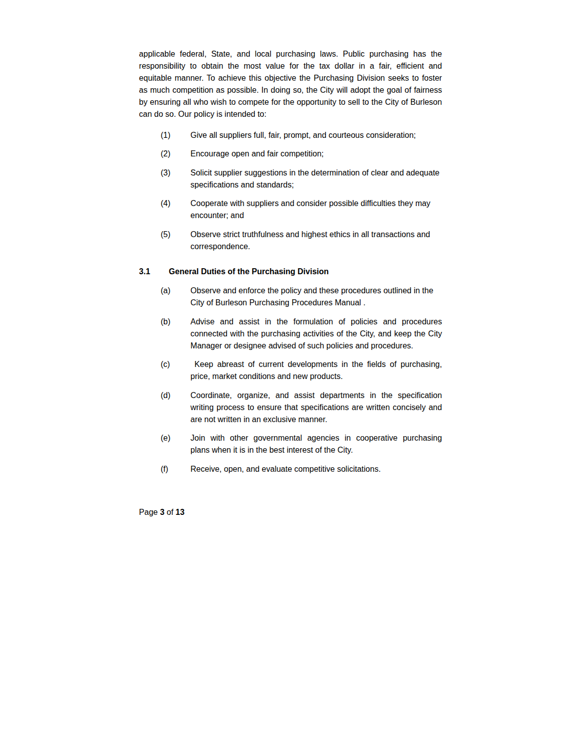applicable federal, State, and local purchasing laws. Public purchasing has the responsibility to obtain the most value for the tax dollar in a fair, efficient and equitable manner. To achieve this objective the Purchasing Division seeks to foster as much competition as possible. In doing so, the City will adopt the goal of fairness by ensuring all who wish to compete for the opportunity to sell to the City of Burleson can do so. Our policy is intended to:
(1) Give all suppliers full, fair, prompt, and courteous consideration;
(2) Encourage open and fair competition;
(3) Solicit supplier suggestions in the determination of clear and adequate specifications and standards;
(4) Cooperate with suppliers and consider possible difficulties they may encounter; and
(5) Observe strict truthfulness and highest ethics in all transactions and correspondence.
3.1 General Duties of the Purchasing Division
(a) Observe and enforce the policy and these procedures outlined in the City of Burleson Purchasing Procedures Manual .
(b) Advise and assist in the formulation of policies and procedures connected with the purchasing activities of the City, and keep the City Manager or designee advised of such policies and procedures.
(c) Keep abreast of current developments in the fields of purchasing, price, market conditions and new products.
(d) Coordinate, organize, and assist departments in the specification writing process to ensure that specifications are written concisely and are not written in an exclusive manner.
(e) Join with other governmental agencies in cooperative purchasing plans when it is in the best interest of the City.
(f) Receive, open, and evaluate competitive solicitations.
Page 3 of 13